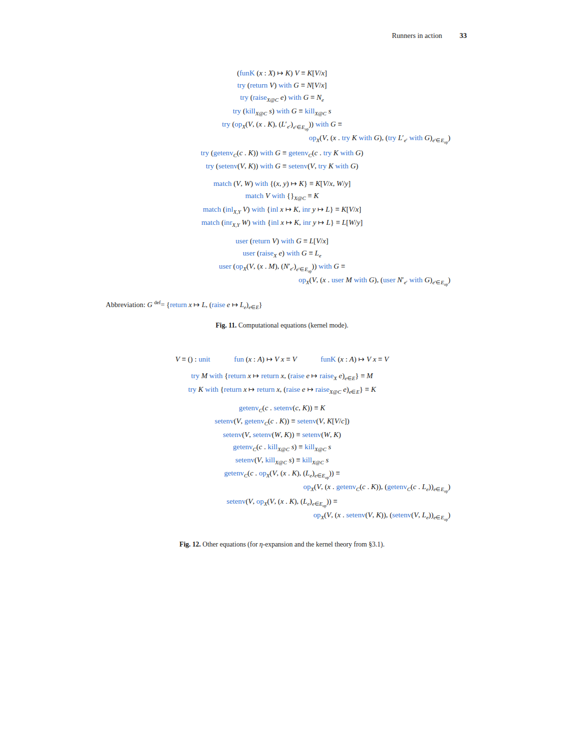Runners in action 33
(funK (x : X) ↦ K) V ≡ K[V/x]
try (return V) with G ≡ N[V/x]
try (raiseX@C e) with G ≡ Ne
try (killX@C s) with G ≡ killX@C s
try (opX(V, (x . K), (L′e′)e′∈Eop)) with G ≡ opX(V, (x . try K with G), (try L′e′ with G)e′∈Eop)
try (getenvC(c . K)) with G ≡ getenvC(c . try K with G)
try (setenv(V, K)) with G ≡ setenv(V, try K with G)
match (V, W) with {(x, y) ↦ K} ≡ K[V/x, W/y]
match V with {}X@C ≡ K
match (inlX,Y V) with {inl x ↦ K, inr y ↦ L} ≡ K[V/x]
match (inrX,Y W) with {inl x ↦ K, inr y ↦ L} ≡ L[W/y]
user (return V) with G ≡ L[V/x]
user (raiseX e) with G ≡ Le
user (opX(V, (x . M), (N′e′)e′∈Eop)) with G ≡ opX(V, (x . user M with G), (user N′e′ with G)e′∈Eop)
Abbreviation: G def= {return x ↦ L, (raise e ↦ Le)e∈E}
Fig. 11. Computational equations (kernel mode).
V ≡ () : unit fun (x : A) ↦ V x ≡ V funK (x : A) ↦ V x ≡ V
try M with {return x ↦ return x, (raise e ↦ raiseX e)e∈E} ≡ M
try K with {return x ↦ return x, (raise e ↦ raiseX@C e)e∈E} ≡ K
getenvC(c . setenv(c, K)) ≡ K
setenv(V, getenvC(c . K)) ≡ setenv(V, K[V/c])
setenv(V, setenv(W, K)) ≡ setenv(W, K)
getenvC(c . killX@C s) ≡ killX@C s
setenv(V, killX@C s) ≡ killX@C s
getenvC(c . opX(V, (x . K), (Le)e∈Eop)) ≡ opX(V, (x . getenvC(c . K)), (getenvC(c . Le))e∈Eop)
setenv(V, opX(V, (x . K), (Le)e∈Eop)) ≡ opX(V, (x . setenv(V, K)), (setenv(V, Le))e∈Eop)
Fig. 12. Other equations (for η-expansion and the kernel theory from §3.1).